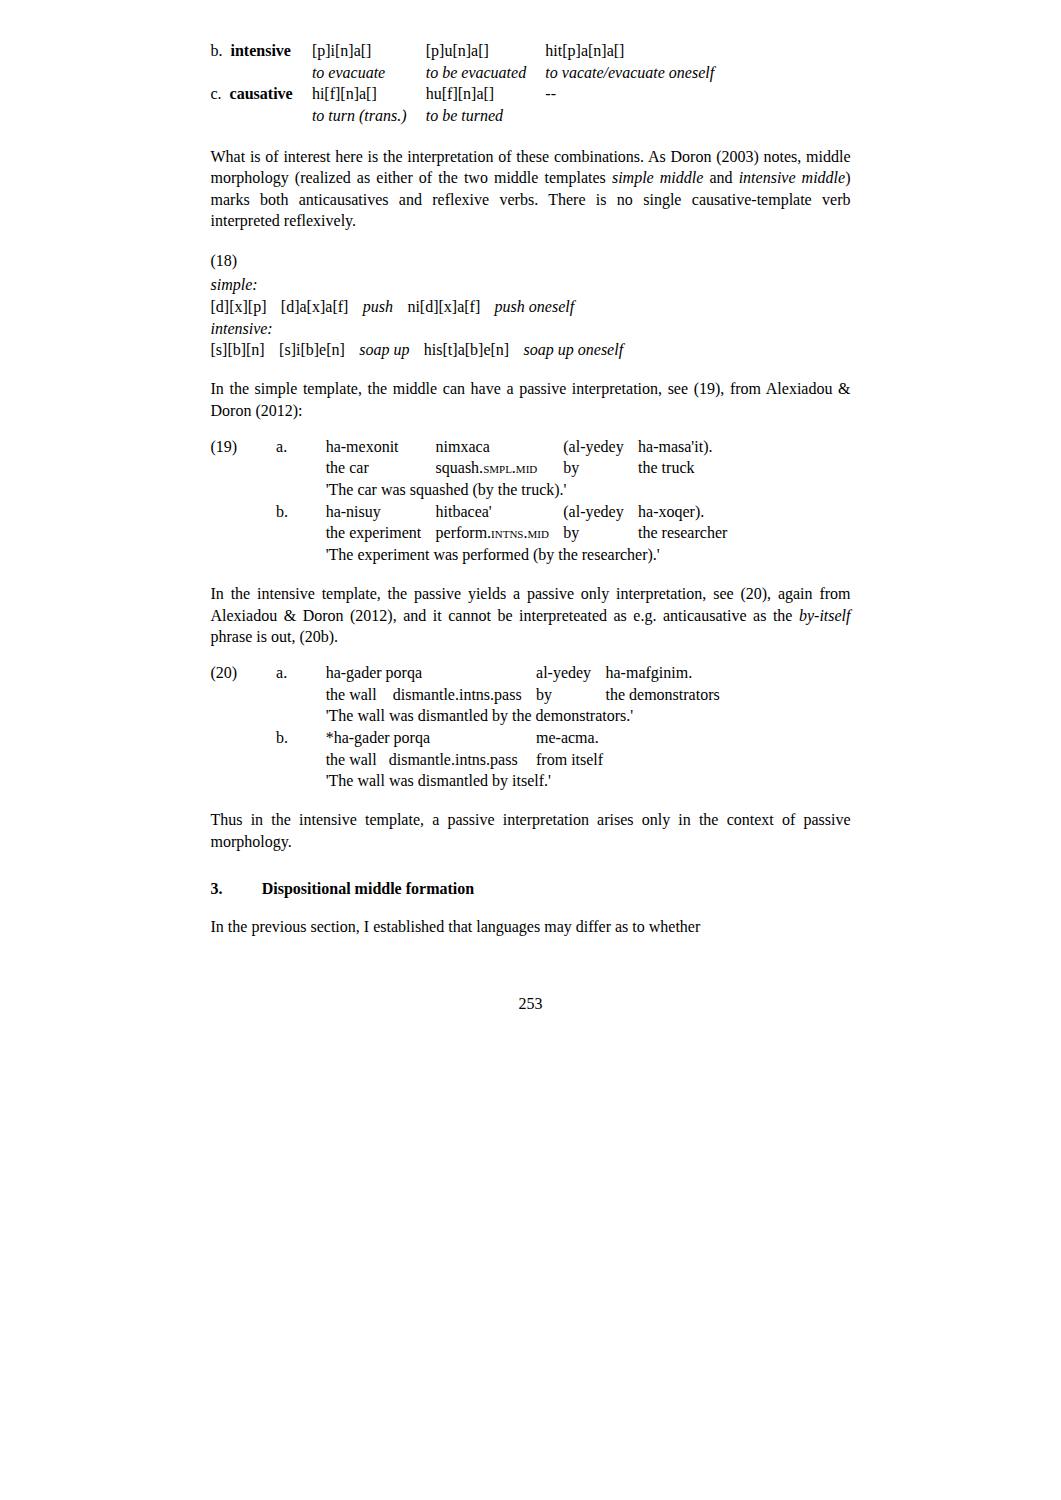| b. intensive | [p]i[n]a[] | [p]u[n]a[] | hit[p]a[n]a[] |
| | to evacuate | to be evacuated | to vacate/evacuate oneself |
| c. causative | hi[f][n]a[] | hu[f][n]a[] | -- |
| | to turn (trans.) | to be turned | |
What is of interest here is the interpretation of these combinations. As Doron (2003) notes, middle morphology (realized as either of the two middle templates simple middle and intensive middle) marks both anticausatives and reflexive verbs. There is no single causative-template verb interpreted reflexively.
(18)
simple:
| [d][x][p] | [d]a[x]a[f] | push | ni[d][x]a[f] | push oneself |
intensive:
| [s][b][n] | [s]i[b]e[n] | soap up | his[t]a[b]e[n] | soap up oneself |
In the simple template, the middle can have a passive interpretation, see (19), from Alexiadou & Doron (2012):
| (19) | a. | ha-mexonit | nimxaca | (al-yedey | ha-masa'it). |
| | | the car | squash. smpl.mid | by | the truck |
| | | 'The car was squashed (by the truck).' |
| | b. | ha-nisuy | hitbacea' | (al-yedey | ha-xoqer). |
| | | the experiment | perform. intns.mid | by | the researcher |
| | | 'The experiment was performed (by the researcher).' |
In the intensive template, the passive yields a passive only interpretation, see (20), again from Alexiadou & Doron (2012), and it cannot be interpreteated as e.g. anticausative as the by-itself phrase is out, (20b).
| (20) | a. | ha-gader porqa | al-yedey | ha-mafginim. |
| | | the wall dismantle.intns.pass | by | the demonstrators |
| | | 'The wall was dismantled by the demonstrators.' |
| | b. | *ha-gader porqa | me-acma. |
| | | the wall dismantle.intns.pass | from itself |
| | | 'The wall was dismantled by itself.' |
Thus in the intensive template, a passive interpretation arises only in the context of passive morphology.
3. Dispositional middle formation
In the previous section, I established that languages may differ as to whether
253